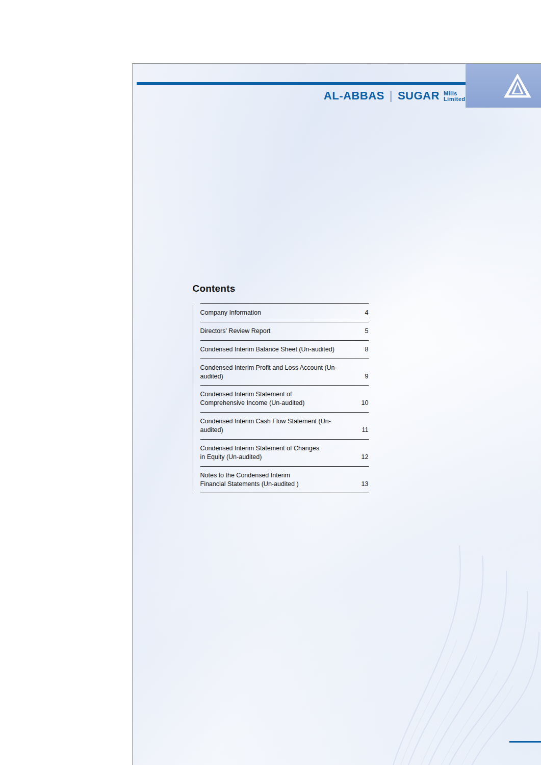AL-ABBAS | SUGAR Mills
Limited
Contents
| Company Information | 4 |
| Directors' Review Report | 5 |
| Condensed Interim Balance Sheet (Un-audited) | 8 |
| Condensed Interim Profit and Loss Account (Un-audited) | 9 |
| Condensed Interim Statement of Comprehensive Income (Un-audited) | 10 |
| Condensed Interim Cash Flow Statement (Un-audited) | 11 |
| Condensed Interim Statement of Changes in Equity (Un-audited) | 12 |
| Notes to the Condensed Interim Financial Statements (Un-audited ) | 13 |